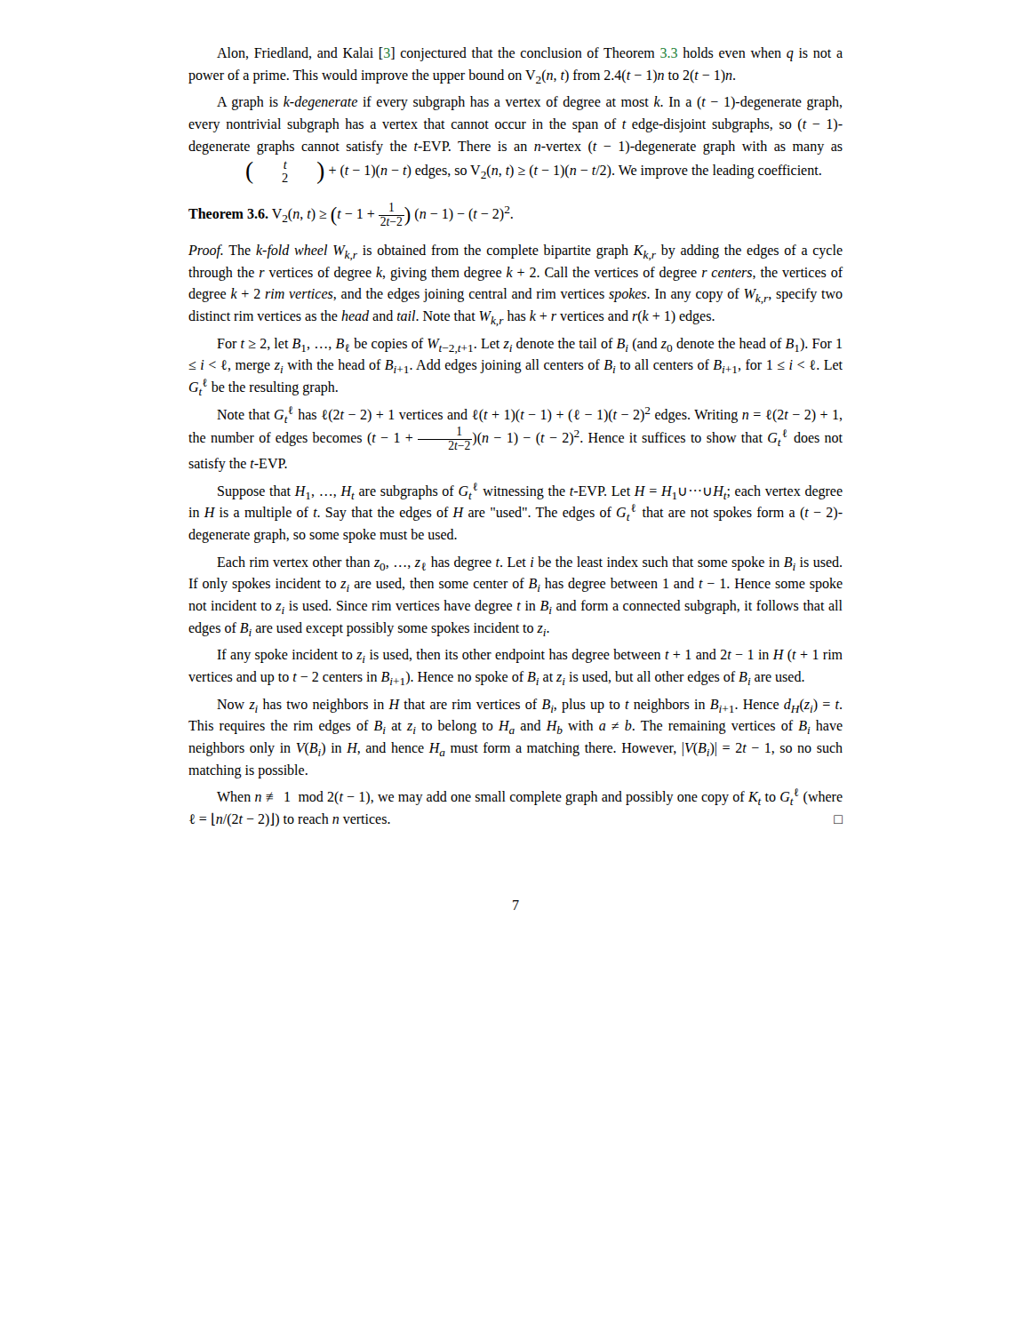Alon, Friedland, and Kalai [3] conjectured that the conclusion of Theorem 3.3 holds even when q is not a power of a prime. This would improve the upper bound on V2(n, t) from 2.4(t − 1)n to 2(t − 1)n.
A graph is k-degenerate if every subgraph has a vertex of degree at most k. In a (t − 1)-degenerate graph, every nontrivial subgraph has a vertex that cannot occur in the span of t edge-disjoint subgraphs, so (t − 1)-degenerate graphs cannot satisfy the t-EVP. There is an n-vertex (t − 1)-degenerate graph with as many as (t 2) + (t − 1)(n − t) edges, so V2(n, t) ≥ (t − 1)(n − t/2). We improve the leading coefficient.
Theorem 3.6. V2(n, t) ≥ (t − 1 + 12t−2) (n − 1) − (t − 2)2.
Proof. The k-fold wheel Wk,r is obtained from the complete bipartite graph Kk,r by adding the edges of a cycle through the r vertices of degree k, giving them degree k + 2. Call the vertices of degree r centers, the vertices of degree k + 2 rim vertices, and the edges joining central and rim vertices spokes. In any copy of Wk,r, specify two distinct rim vertices as the head and tail. Note that Wk,r has k + r vertices and r(k + 1) edges.
For t ≥ 2, let B1, …, Bℓ be copies of Wt−2,t+1. Let zi denote the tail of Bi (and z0 denote the head of B1). For 1 ≤ i < ℓ, merge zi with the head of Bi+1. Add edges joining all centers of Bi to all centers of Bi+1, for 1 ≤ i < ℓ. Let Gtℓ be the resulting graph.
Note that Gtℓ has ℓ(2t − 2) + 1 vertices and ℓ(t + 1)(t − 1) + (ℓ − 1)(t − 2)2 edges. Writing n = ℓ(2t − 2) + 1, the number of edges becomes (t − 1 + 12t−2)(n − 1) − (t − 2)2. Hence it suffices to show that Gtℓ does not satisfy the t-EVP.
Suppose that H1, …, Ht are subgraphs of Gtℓ witnessing the t-EVP. Let H = H1∪···∪Ht; each vertex degree in H is a multiple of t. Say that the edges of H are "used". The edges of Gtℓ that are not spokes form a (t − 2)-degenerate graph, so some spoke must be used.
Each rim vertex other than z0, …, zℓ has degree t. Let i be the least index such that some spoke in Bi is used. If only spokes incident to zi are used, then some center of Bi has degree between 1 and t − 1. Hence some spoke not incident to zi is used. Since rim vertices have degree t in Bi and form a connected subgraph, it follows that all edges of Bi are used except possibly some spokes incident to zi.
If any spoke incident to zi is used, then its other endpoint has degree between t + 1 and 2t − 1 in H (t + 1 rim vertices and up to t − 2 centers in Bi+1). Hence no spoke of Bi at zi is used, but all other edges of Bi are used.
Now zi has two neighbors in H that are rim vertices of Bi, plus up to t neighbors in Bi+1. Hence dH(zi) = t. This requires the rim edges of Bi at zi to belong to Ha and Hb with a ≠ b. The remaining vertices of Bi have neighbors only in V(Bi) in H, and hence Ha must form a matching there. However, |V(Bi)| = 2t − 1, so no such matching is possible.
When n ≢ 1 mod 2(t − 1), we may add one small complete graph and possibly one copy of Kt to Gtℓ (where ℓ = ⌊n/(2t − 2)⌋) to reach n vertices. □
7